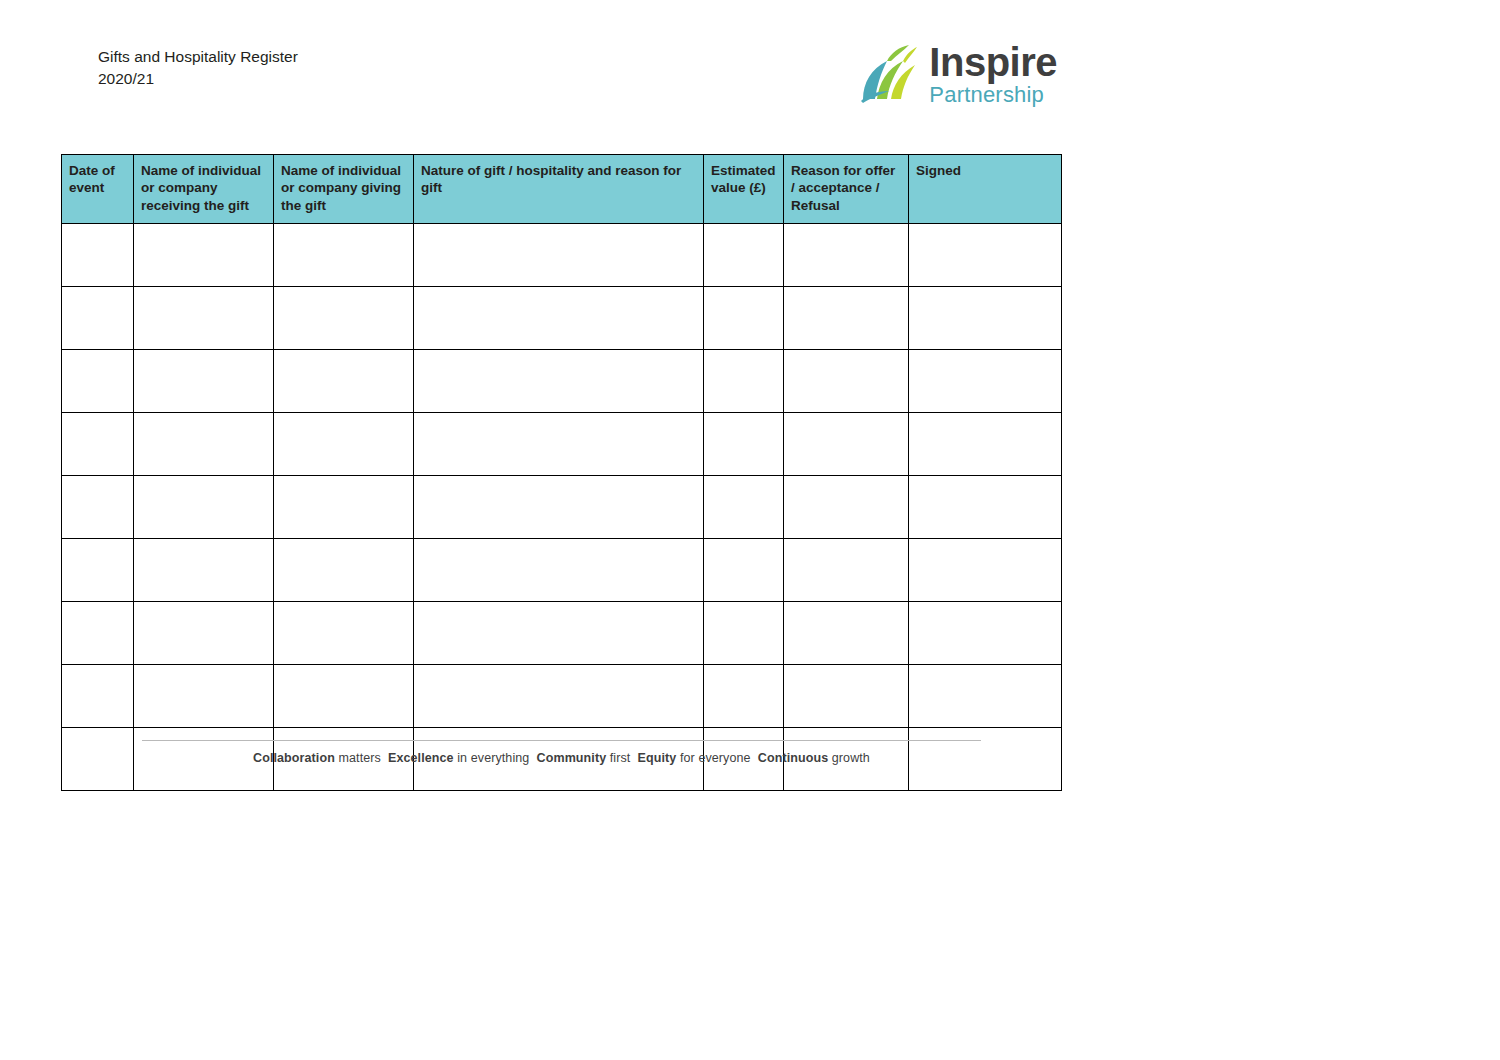Gifts and Hospitality Register
2020/21
Inspire Partnership
| Date of event | Name of individual or company receiving the gift | Name of individual or company giving the gift | Nature of gift / hospitality and reason for gift | Estimated value (£) | Reason for offer / acceptance / Refusal | Signed |
| --- | --- | --- | --- | --- | --- | --- |
Collaboration matters Excellence in everything Community first Equity for everyone Continuous growth